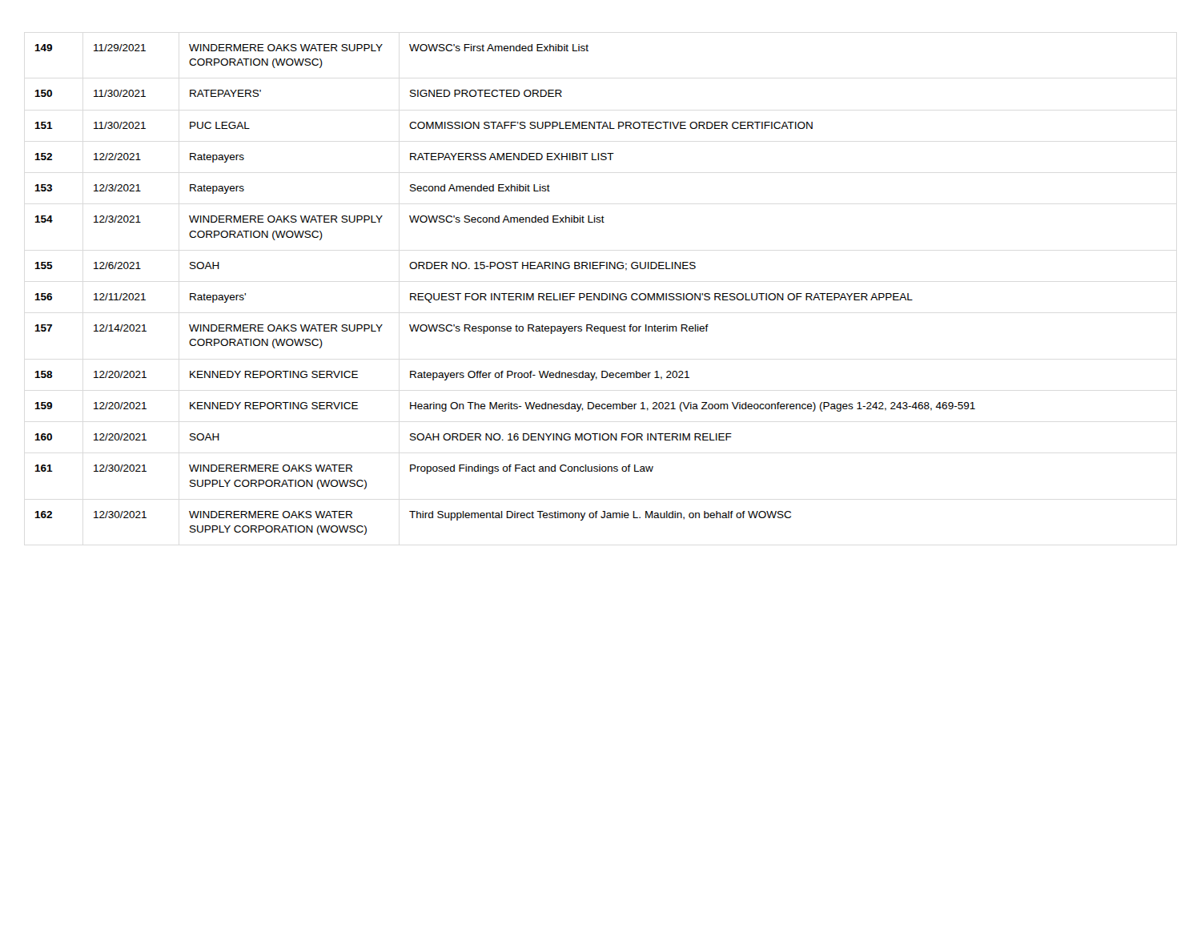| 149 | 11/29/2021 | WINDERMERE OAKS WATER SUPPLY CORPORATION (WOWSC) | WOWSC's First Amended Exhibit List |
| 150 | 11/30/2021 | RATEPAYERS' | SIGNED PROTECTED ORDER |
| 151 | 11/30/2021 | PUC LEGAL | COMMISSION STAFF’S SUPPLEMENTAL PROTECTIVE ORDER CERTIFICATION |
| 152 | 12/2/2021 | Ratepayers | RATEPAYERSS AMENDED EXHIBIT LIST |
| 153 | 12/3/2021 | Ratepayers | Second Amended Exhibit List |
| 154 | 12/3/2021 | WINDERMERE OAKS WATER SUPPLY CORPORATION (WOWSC) | WOWSC's Second Amended Exhibit List |
| 155 | 12/6/2021 | SOAH | ORDER NO. 15-POST HEARING BRIEFING; GUIDELINES |
| 156 | 12/11/2021 | Ratepayers' | REQUEST FOR INTERIM RELIEF PENDING COMMISSION'S RESOLUTION OF RATEPAYER APPEAL |
| 157 | 12/14/2021 | WINDERMERE OAKS WATER SUPPLY CORPORATION (WOWSC) | WOWSC's Response to Ratepayers Request for Interim Relief |
| 158 | 12/20/2021 | KENNEDY REPORTING SERVICE | Ratepayers Offer of Proof- Wednesday, December 1, 2021 |
| 159 | 12/20/2021 | KENNEDY REPORTING SERVICE | Hearing On The Merits- Wednesday, December 1, 2021 (Via Zoom Videoconference) (Pages 1-242, 243-468, 469-591 |
| 160 | 12/20/2021 | SOAH | SOAH ORDER NO. 16 DENYING MOTION FOR INTERIM RELIEF |
| 161 | 12/30/2021 | WINDERERMERE OAKS WATER SUPPLY CORPORATION (WOWSC) | Proposed Findings of Fact and Conclusions of Law |
| 162 | 12/30/2021 | WINDERERMERE OAKS WATER SUPPLY CORPORATION (WOWSC) | Third Supplemental Direct Testimony of Jamie L. Mauldin, on behalf of WOWSC |